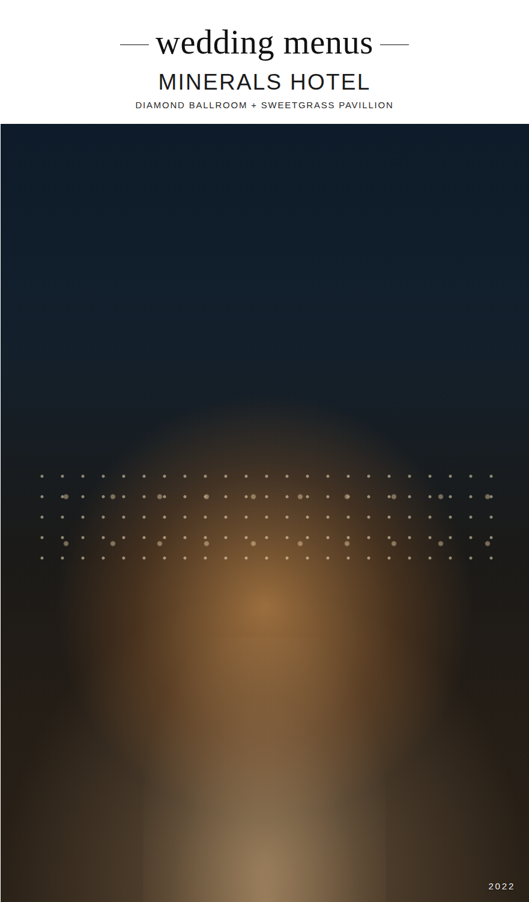wedding menus
Minerals Hotel
Diamond Ballroom + Sweetgrass Pavillion
A bride and groom embrace on a flagstone path at dusk, in front of a wooden pavilion strung with glowing paper lanterns and string lights, with guests seated at tables behind them.
2022